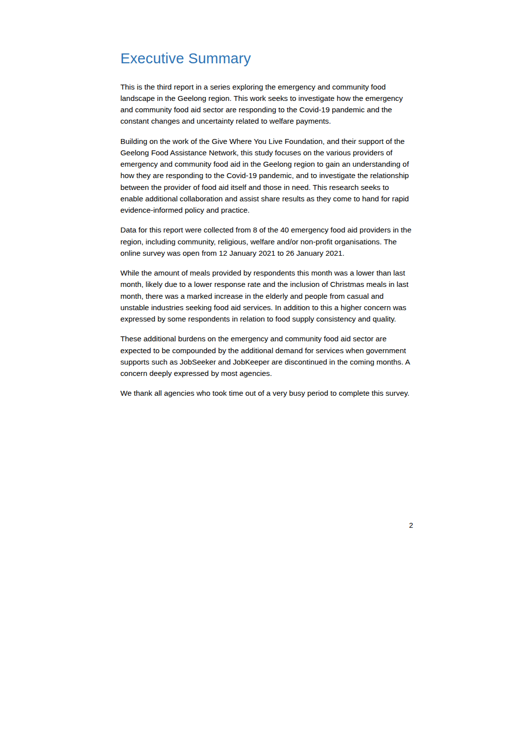Executive Summary
This is the third report in a series exploring the emergency and community food landscape in the Geelong region. This work seeks to investigate how the emergency and community food aid sector are responding to the Covid-19 pandemic and the constant changes and uncertainty related to welfare payments.
Building on the work of the Give Where You Live Foundation, and their support of the Geelong Food Assistance Network, this study focuses on the various providers of emergency and community food aid in the Geelong region to gain an understanding of how they are responding to the Covid-19 pandemic, and to investigate the relationship between the provider of food aid itself and those in need. This research seeks to enable additional collaboration and assist share results as they come to hand for rapid evidence-informed policy and practice.
Data for this report were collected from 8 of the 40 emergency food aid providers in the region, including community, religious, welfare and/or non-profit organisations. The online survey was open from 12 January 2021 to 26 January 2021.
While the amount of meals provided by respondents this month was a lower than last month, likely due to a lower response rate and the inclusion of Christmas meals in last month, there was a marked increase in the elderly and people from casual and unstable industries seeking food aid services. In addition to this a higher concern was expressed by some respondents in relation to food supply consistency and quality.
These additional burdens on the emergency and community food aid sector are expected to be compounded by the additional demand for services when government supports such as JobSeeker and JobKeeper are discontinued in the coming months. A concern deeply expressed by most agencies.
We thank all agencies who took time out of a very busy period to complete this survey.
2